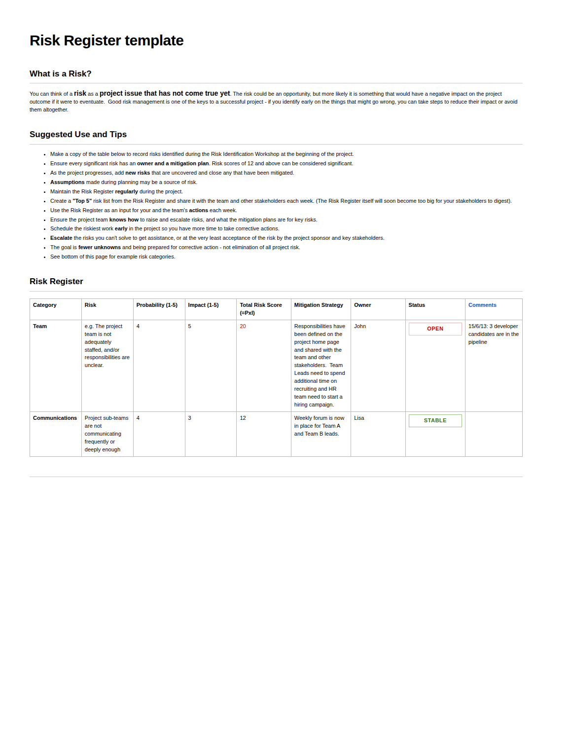Risk Register template
What is a Risk?
You can think of a risk as a project issue that has not come true yet. The risk could be an opportunity, but more likely it is something that would have a negative impact on the project outcome if it were to eventuate. Good risk management is one of the keys to a successful project - if you identify early on the things that might go wrong, you can take steps to reduce their impact or avoid them altogether.
Suggested Use and Tips
Make a copy of the table below to record risks identified during the Risk Identification Workshop at the beginning of the project.
Ensure every significant risk has an owner and a mitigation plan. Risk scores of 12 and above can be considered significant.
As the project progresses, add new risks that are uncovered and close any that have been mitigated.
Assumptions made during planning may be a source of risk.
Maintain the Risk Register regularly during the project.
Create a "Top 5" risk list from the Risk Register and share it with the team and other stakeholders each week. (The Risk Register itself will soon become too big for your stakeholders to digest).
Use the Risk Register as an input for your and the team's actions each week.
Ensure the project team knows how to raise and escalate risks, and what the mitigation plans are for key risks.
Schedule the riskiest work early in the project so you have more time to take corrective actions.
Escalate the risks you can't solve to get assistance, or at the very least acceptance of the risk by the project sponsor and key stakeholders.
The goal is fewer unknowns and being prepared for corrective action - not elimination of all project risk.
See bottom of this page for example risk categories.
Risk Register
| Category | Risk | Probability (1-5) | Impact (1-5) | Total Risk Score (=PxI) | Mitigation Strategy | Owner | Status | Comments |
| --- | --- | --- | --- | --- | --- | --- | --- | --- |
| Team | e.g. The project team is not adequately staffed, and/or responsibilities are unclear. | 4 | 5 | 20 | Responsibilities have been defined on the project home page and shared with the team and other stakeholders. Team Leads need to spend additional time on recruiting and HR team need to start a hiring campaign. | John | OPEN | 15/6/13: 3 developer candidates are in the pipeline |
| Communications | Project sub-teams are not communicating frequently or deeply enough | 4 | 3 | 12 | Weekly forum is now in place for Team A and Team B leads. | Lisa | STABLE | |